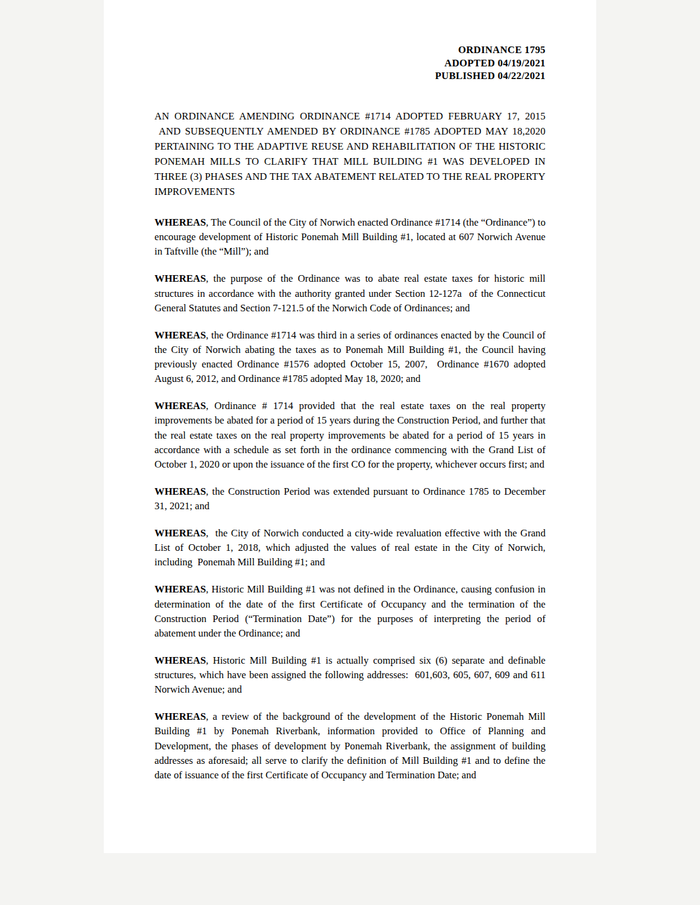ORDINANCE 1795
ADOPTED 04/19/2021
PUBLISHED 04/22/2021
An Ordinance Amending Ordinance #1714 Adopted February 17, 2015 and Subsequently Amended by Ordinance #1785 Adopted May 18,2020 Pertaining to the Adaptive Reuse and Rehabilitation of the Historic Ponemah Mills to Clarify that Mill Building #1 was Developed in Three (3) Phases and the Tax Abatement Related to the Real Property Improvements
WHEREAS, The Council of the City of Norwich enacted Ordinance #1714 (the “Ordinance”) to encourage development of Historic Ponemah Mill Building #1, located at 607 Norwich Avenue in Taftville (the “Mill”); and
WHEREAS, the purpose of the Ordinance was to abate real estate taxes for historic mill structures in accordance with the authority granted under Section 12-127a of the Connecticut General Statutes and Section 7-121.5 of the Norwich Code of Ordinances; and
WHEREAS, the Ordinance #1714 was third in a series of ordinances enacted by the Council of the City of Norwich abating the taxes as to Ponemah Mill Building #1, the Council having previously enacted Ordinance #1576 adopted October 15, 2007, Ordinance #1670 adopted August 6, 2012, and Ordinance #1785 adopted May 18, 2020; and
WHEREAS, Ordinance # 1714 provided that the real estate taxes on the real property improvements be abated for a period of 15 years during the Construction Period, and further that the real estate taxes on the real property improvements be abated for a period of 15 years in accordance with a schedule as set forth in the ordinance commencing with the Grand List of October 1, 2020 or upon the issuance of the first CO for the property, whichever occurs first; and
WHEREAS, the Construction Period was extended pursuant to Ordinance 1785 to December 31, 2021; and
WHEREAS, the City of Norwich conducted a city-wide revaluation effective with the Grand List of October 1, 2018, which adjusted the values of real estate in the City of Norwich, including Ponemah Mill Building #1; and
WHEREAS, Historic Mill Building #1 was not defined in the Ordinance, causing confusion in determination of the date of the first Certificate of Occupancy and the termination of the Construction Period (“Termination Date”) for the purposes of interpreting the period of abatement under the Ordinance; and
WHEREAS, Historic Mill Building #1 is actually comprised six (6) separate and definable structures, which have been assigned the following addresses: 601,603, 605, 607, 609 and 611 Norwich Avenue; and
WHEREAS, a review of the background of the development of the Historic Ponemah Mill Building #1 by Ponemah Riverbank, information provided to Office of Planning and Development, the phases of development by Ponemah Riverbank, the assignment of building addresses as aforesaid; all serve to clarify the definition of Mill Building #1 and to define the date of issuance of the first Certificate of Occupancy and Termination Date; and